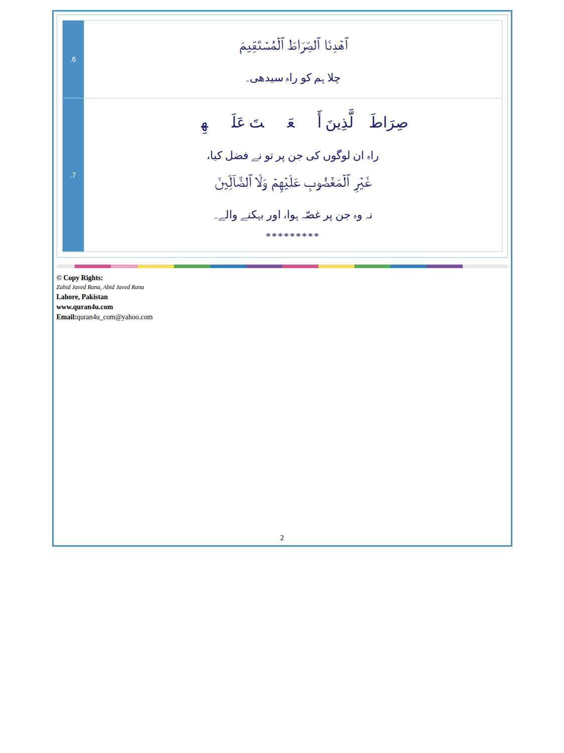| ٱهۡدِنَا ٱلصِّرَاطَ ٱلۡمُسۡتَقِيمَ چلا ہم کو راہ سیدھی۔ | .6 |
| صِرَاطَ ٱلَّذِينَ أَنۡعَمۡتَ عَلَيۡهِمۡ راہ ان لوگوں کی جن پر تو نے فضل کیا، غَيۡرِ ٱلۡمَغۡضُوبِ عَلَيۡهِمۡ وَلَا ٱلضَّآلِّينَ نہ وہ جن پر غصّہ ہوا، اور بہکنے والے۔ ********* | .7 |
© Copy Rights:
Zahid Javed Rana, Abid Javed Rana
Lahore, Pakistan
www.quran4u.com
Email: quran4u_com@yahoo.com
2